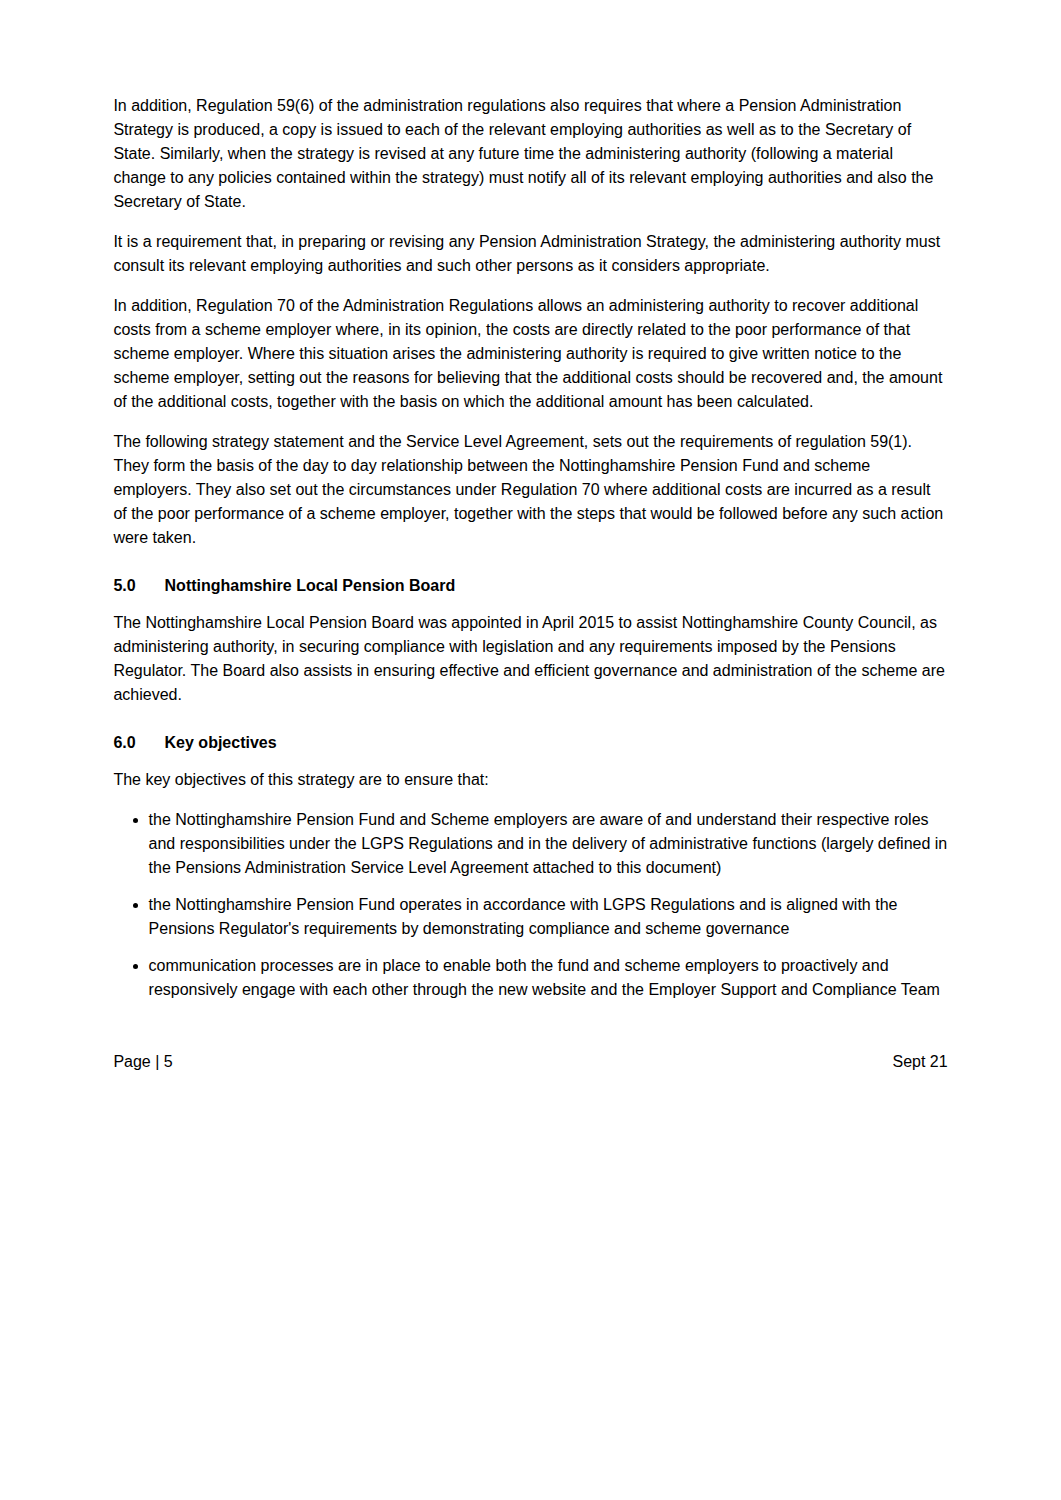In addition, Regulation 59(6) of the administration regulations also requires that where a Pension Administration Strategy is produced, a copy is issued to each of the relevant employing authorities as well as to the Secretary of State. Similarly, when the strategy is revised at any future time the administering authority (following a material change to any policies contained within the strategy) must notify all of its relevant employing authorities and also the Secretary of State.
It is a requirement that, in preparing or revising any Pension Administration Strategy, the administering authority must consult its relevant employing authorities and such other persons as it considers appropriate.
In addition, Regulation 70 of the Administration Regulations allows an administering authority to recover additional costs from a scheme employer where, in its opinion, the costs are directly related to the poor performance of that scheme employer. Where this situation arises the administering authority is required to give written notice to the scheme employer, setting out the reasons for believing that the additional costs should be recovered and, the amount of the additional costs, together with the basis on which the additional amount has been calculated.
The following strategy statement and the Service Level Agreement, sets out the requirements of regulation 59(1). They form the basis of the day to day relationship between the Nottinghamshire Pension Fund and scheme employers. They also set out the circumstances under Regulation 70 where additional costs are incurred as a result of the poor performance of a scheme employer, together with the steps that would be followed before any such action were taken.
5.0 Nottinghamshire Local Pension Board
The Nottinghamshire Local Pension Board was appointed in April 2015 to assist Nottinghamshire County Council, as administering authority, in securing compliance with legislation and any requirements imposed by the Pensions Regulator. The Board also assists in ensuring effective and efficient governance and administration of the scheme are achieved.
6.0 Key objectives
The key objectives of this strategy are to ensure that:
the Nottinghamshire Pension Fund and Scheme employers are aware of and understand their respective roles and responsibilities under the LGPS Regulations and in the delivery of administrative functions (largely defined in the Pensions Administration Service Level Agreement attached to this document)
the Nottinghamshire Pension Fund operates in accordance with LGPS Regulations and is aligned with the Pensions Regulator's requirements by demonstrating compliance and scheme governance
communication processes are in place to enable both the fund and scheme employers to proactively and responsively engage with each other through the new website and the Employer Support and Compliance Team
Page | 5 Sept 21